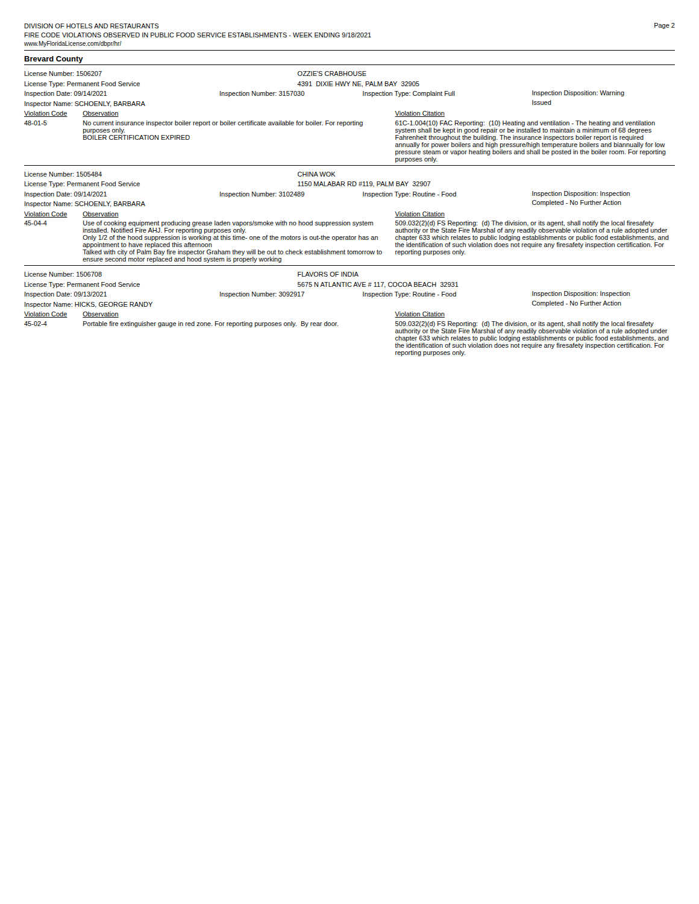Page 2
DIVISION OF HOTELS AND RESTAURANTS
FIRE CODE VIOLATIONS OBSERVED IN PUBLIC FOOD SERVICE ESTABLISHMENTS - WEEK ENDING 9/18/2021
www.MyFloridaLicense.com/dbpr/hr/
Brevard County
| License Number: 1506207 License Type: Permanent Food Service | OZZIE'S CRABHOUSE 4391 DIXIE HWY NE, PALM BAY 32905 |
| Inspection Date: 09/14/2021 Inspector Name: SCHOENLY, BARBARA | Inspection Number: 3157030 | Inspection Type: Complaint Full | Inspection Disposition: Warning Issued |
| Violation Code | Observation | Violation Citation |
| 48-01-5 | No current insurance inspector boiler report or boiler certificate available for boiler. For reporting purposes only. BOILER CERTIFICATION EXPIRED | 61C-1.004(10) FAC Reporting: (10) Heating and ventilation - The heating and ventilation system shall be kept in good repair or be installed to maintain a minimum of 68 degrees Fahrenheit throughout the building. The insurance inspectors boiler report is required annually for power boilers and high pressure/high temperature boilers and biannually for low pressure steam or vapor heating boilers and shall be posted in the boiler room. For reporting purposes only. |
| License Number: 1505484 License Type: Permanent Food Service | CHINA WOK 1150 MALABAR RD #119, PALM BAY 32907 |
| Inspection Date: 09/14/2021 Inspector Name: SCHOENLY, BARBARA | Inspection Number: 3102489 | Inspection Type: Routine - Food | Inspection Disposition: Inspection Completed - No Further Action |
| Violation Code | Observation | Violation Citation |
| 45-04-4 | Use of cooking equipment producing grease laden vapors/smoke with no hood suppression system installed. Notified Fire AHJ. For reporting purposes only. Only 1/2 of the hood suppression is working at this time- one of the motors is out-the operator has an appointment to have replaced this afternoon Talked with city of Palm Bay fire inspector Graham they will be out to check establishment tomorrow to ensure second motor replaced and hood system is properly working | 509.032(2)(d) FS Reporting: (d) The division, or its agent, shall notify the local firesafety authority or the State Fire Marshal of any readily observable violation of a rule adopted under chapter 633 which relates to public lodging establishments or public food establishments, and the identification of such violation does not require any firesafety inspection certification. For reporting purposes only. |
| License Number: 1506708 License Type: Permanent Food Service | FLAVORS OF INDIA 5675 N ATLANTIC AVE # 117, COCOA BEACH 32931 |
| Inspection Date: 09/13/2021 Inspector Name: HICKS, GEORGE RANDY | Inspection Number: 3092917 | Inspection Type: Routine - Food | Inspection Disposition: Inspection Completed - No Further Action |
| Violation Code | Observation | Violation Citation |
| 45-02-4 | Portable fire extinguisher gauge in red zone. For reporting purposes only. By rear door. | 509.032(2)(d) FS Reporting: (d) The division, or its agent, shall notify the local firesafety authority or the State Fire Marshal of any readily observable violation of a rule adopted under chapter 633 which relates to public lodging establishments or public food establishments, and the identification of such violation does not require any firesafety inspection certification. For reporting purposes only. |